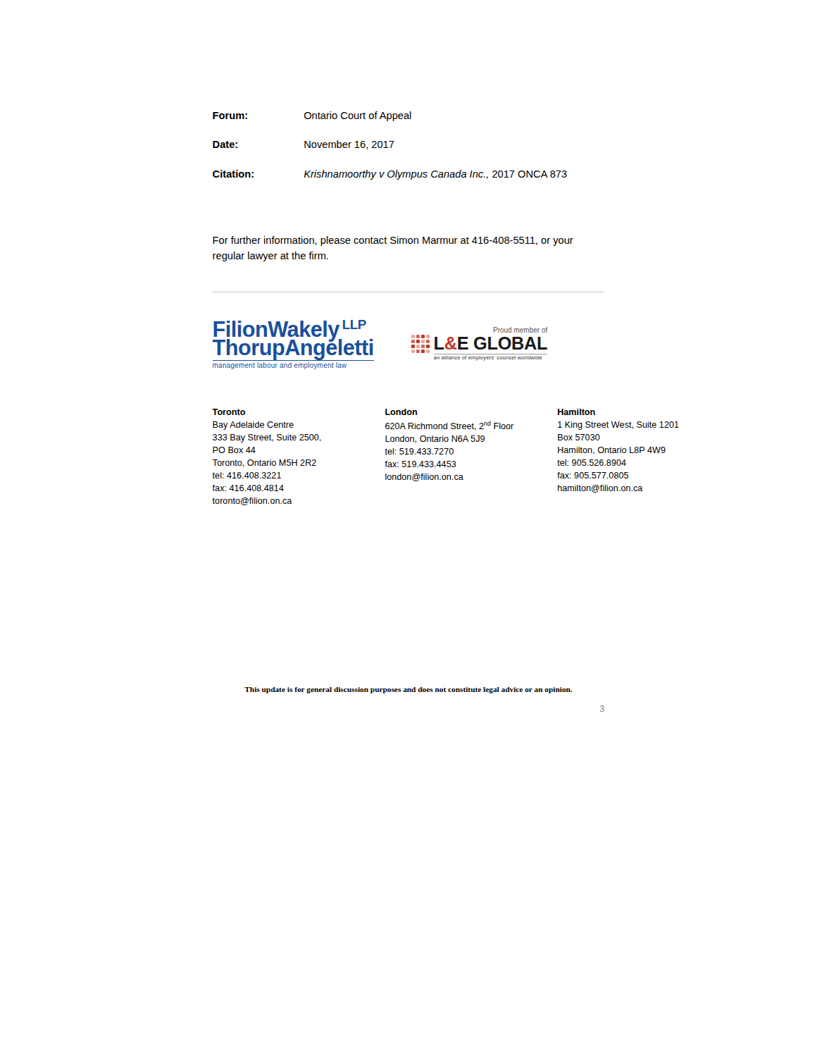| Forum: | Ontario Court of Appeal |
| Date: | November 16, 2017 |
| Citation: | Krishnamoorthy v Olympus Canada Inc., 2017 ONCA 873 |
For further information, please contact Simon Marmur at 416-408-5511, or your regular lawyer at the firm.
FilionWakelyLLP ThorupAngeletti management labour and employment law
Proud member of L&E GLOBAL an alliance of employers' counsel worldwide
Toronto
Bay Adelaide Centre
333 Bay Street, Suite 2500,
PO Box 44
Toronto, Ontario M5H 2R2
tel: 416.408.3221
fax: 416.408.4814
toronto@filion.on.ca
London
620A Richmond Street, 2nd Floor
London, Ontario N6A 5J9
tel: 519.433.7270
fax: 519.433.4453
london@filion.on.ca
Hamilton
1 King Street West, Suite 1201
Box 57030
Hamilton, Ontario L8P 4W9
tel: 905.526.8904
fax: 905.577.0805
hamilton@filion.on.ca
This update is for general discussion purposes and does not constitute legal advice or an opinion.
3